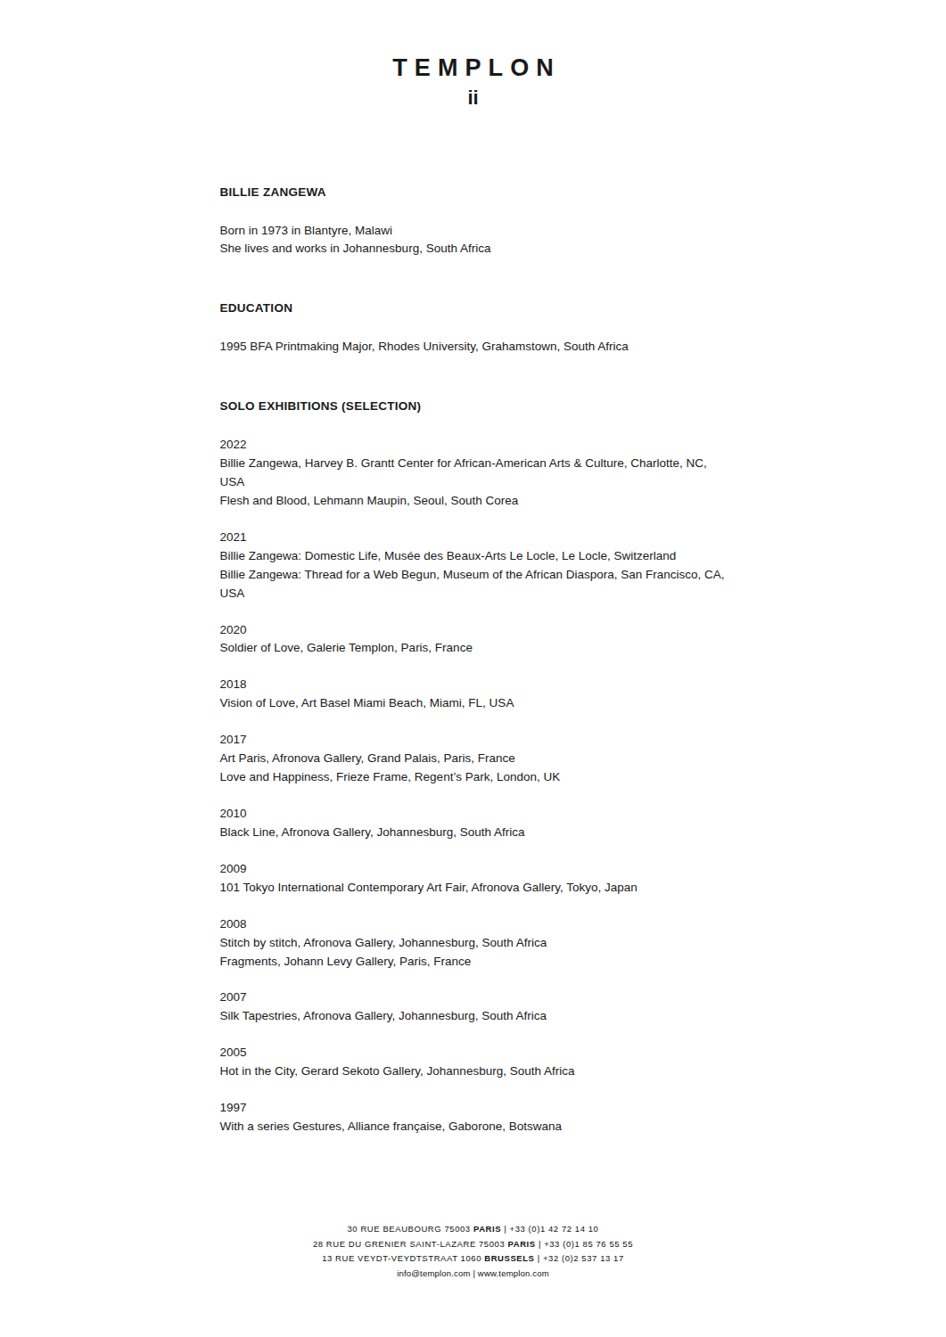TEMPLON
ii
BILLIE ZANGEWA
Born in 1973 in Blantyre, Malawi
She lives and works in Johannesburg, South Africa
EDUCATION
1995 BFA Printmaking Major, Rhodes University, Grahamstown, South Africa
SOLO EXHIBITIONS (SELECTION)
2022
Billie Zangewa, Harvey B. Grantt Center for African-American Arts & Culture, Charlotte, NC, USA
Flesh and Blood, Lehmann Maupin, Seoul, South Corea
2021
Billie Zangewa: Domestic Life, Musée des Beaux-Arts Le Locle, Le Locle, Switzerland
Billie Zangewa: Thread for a Web Begun, Museum of the African Diaspora, San Francisco, CA, USA
2020
Soldier of Love, Galerie Templon, Paris, France
2018
Vision of Love, Art Basel Miami Beach, Miami, FL, USA
2017
Art Paris, Afronova Gallery, Grand Palais, Paris, France
Love and Happiness, Frieze Frame, Regent’s Park, London, UK
2010
Black Line, Afronova Gallery, Johannesburg, South Africa
2009
101 Tokyo International Contemporary Art Fair, Afronova Gallery, Tokyo, Japan
2008
Stitch by stitch, Afronova Gallery, Johannesburg, South Africa
Fragments, Johann Levy Gallery, Paris, France
2007
Silk Tapestries, Afronova Gallery, Johannesburg, South Africa
2005
Hot in the City, Gerard Sekoto Gallery, Johannesburg, South Africa
1997
With a series Gestures, Alliance française, Gaborone, Botswana
30 RUE BEAUBOURG 75003 PARIS | +33 (0)1 42 72 14 10
28 RUE DU GRENIER SAINT-LAZARE 75003 PARIS | +33 (0)1 85 76 55 55
13 RUE VEYDT-VEYDTSTRAAT 1060 BRUSSELS | +32 (0)2 537 13 17
info@templon.com | www.templon.com